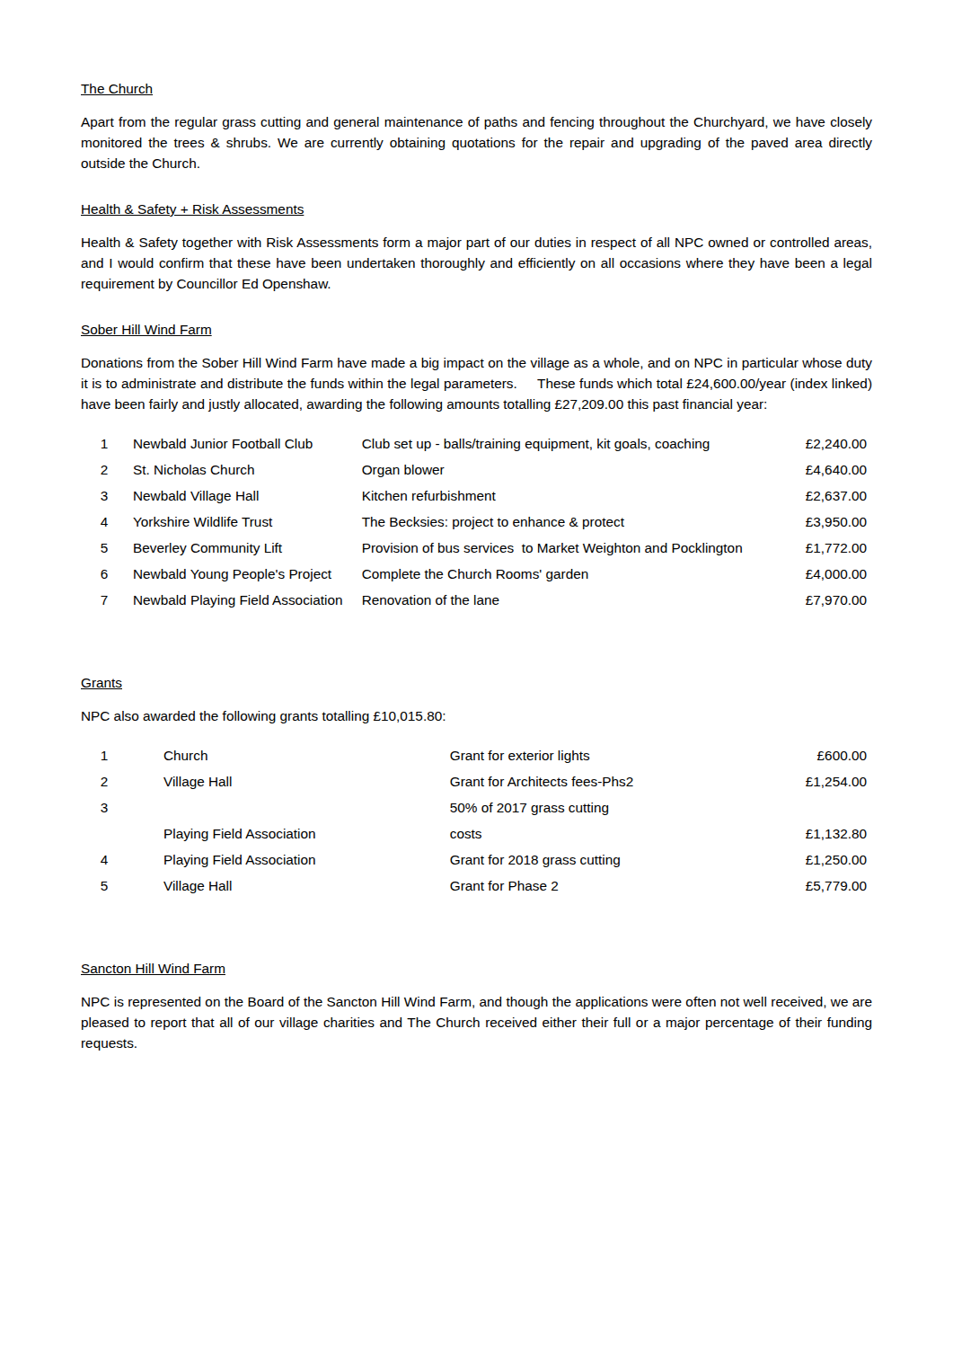The Church
Apart from the regular grass cutting and general maintenance of paths and fencing throughout the Churchyard, we have closely monitored the trees & shrubs. We are currently obtaining quotations for the repair and upgrading of the paved area directly outside the Church.
Health & Safety + Risk Assessments
Health & Safety together with Risk Assessments form a major part of our duties in respect of all NPC owned or controlled areas, and I would confirm that these have been undertaken thoroughly and efficiently on all occasions where they have been a legal requirement by Councillor Ed Openshaw.
Sober Hill Wind Farm
Donations from the Sober Hill Wind Farm have made a big impact on the village as a whole, and on NPC in particular whose duty it is to administrate and distribute the funds within the legal parameters. These funds which total £24,600.00/year (index linked) have been fairly and justly allocated, awarding the following amounts totalling £27,209.00 this past financial year:
| 1 | Newbald Junior Football Club | Club set up - balls/training equipment, kit goals, coaching | £2,240.00 |
| 2 | St. Nicholas Church | Organ blower | £4,640.00 |
| 3 | Newbald Village Hall | Kitchen refurbishment | £2,637.00 |
| 4 | Yorkshire Wildlife Trust | The Becksies: project to enhance & protect | £3,950.00 |
| 5 | Beverley Community Lift | Provision of bus services to Market Weighton and Pocklington | £1,772.00 |
| 6 | Newbald Young People's Project | Complete the Church Rooms' garden | £4,000.00 |
| 7 | Newbald Playing Field Association | Renovation of the lane | £7,970.00 |
Grants
NPC also awarded the following grants totalling £10,015.80:
| 1 | Church | Grant for exterior lights | £600.00 |
| 2 | Village Hall | Grant for Architects fees-Phs2 | £1,254.00 |
| 3 | | 50% of 2017 grass cutting | |
| | Playing Field Association | costs | £1,132.80 |
| 4 | Playing Field Association | Grant for 2018 grass cutting | £1,250.00 |
| 5 | Village Hall | Grant for Phase 2 | £5,779.00 |
Sancton Hill Wind Farm
NPC is represented on the Board of the Sancton Hill Wind Farm, and though the applications were often not well received, we are pleased to report that all of our village charities and The Church received either their full or a major percentage of their funding requests.